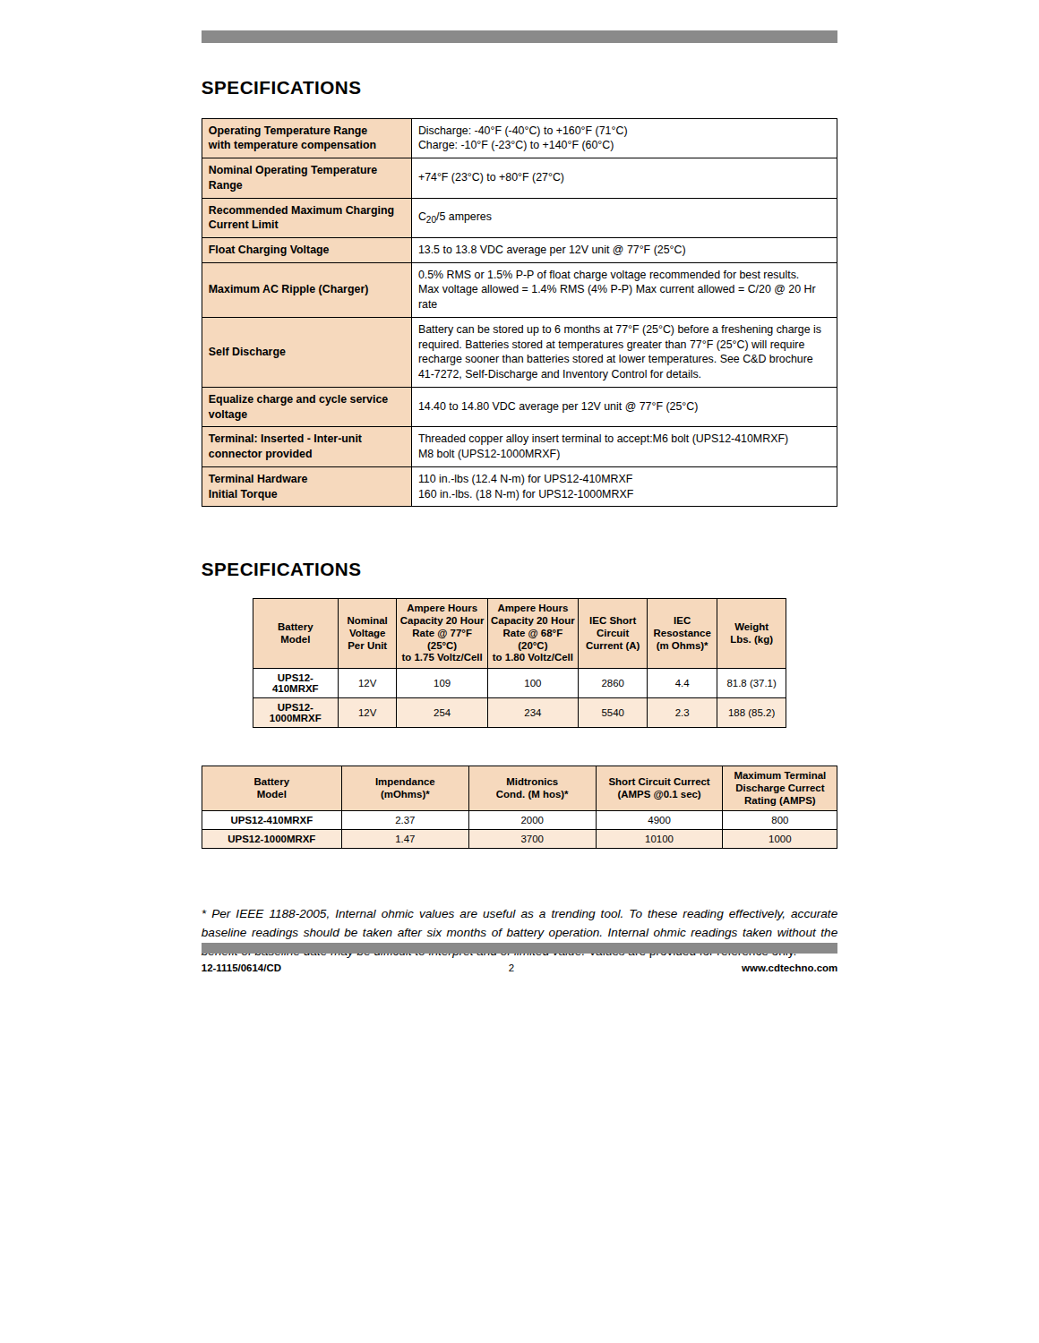SPECIFICATIONS
| Operating Temperature Range with temperature compensation | Discharge: -40°F (-40°C) to +160°F (71°C) Charge: -10°F (-23°C) to +140°F (60°C) |
| Nominal Operating Temperature Range | +74°F (23°C) to +80°F (27°C) |
| Recommended Maximum Charging Current Limit | C 20 /5 amperes |
| Float Charging Voltage | 13.5 to 13.8 VDC average per 12V unit @ 77°F (25°C) |
| Maximum AC Ripple (Charger) | 0.5% RMS or 1.5% P-P of float charge voltage recommended for best results. Max voltage allowed = 1.4% RMS (4% P-P) Max current allowed = C/20 @ 20 Hr rate |
| Self Discharge | Battery can be stored up to 6 months at 77°F (25°C) before a freshening charge is required. Batteries stored at temperatures greater than 77°F (25°C) will require recharge sooner than batteries stored at lower temperatures. See C&D brochure 41-7272, Self-Discharge and Inventory Control for details. |
| Equalize charge and cycle service voltage | 14.40 to 14.80 VDC average per 12V unit @ 77°F (25°C) |
| Terminal: Inserted - Inter-unit connector provided | Threaded copper alloy insert terminal to accept:M6 bolt (UPS12-410MRXF) M8 bolt (UPS12-1000MRXF) |
| Terminal Hardware Initial Torque | 110 in.-lbs (12.4 N-m) for UPS12-410MRXF 160 in.-lbs. (18 N-m) for UPS12-1000MRXF |
SPECIFICATIONS
| Battery Model | Nominal Voltage Per Unit | Ampere Hours Capacity 20 Hour Rate @ 77°F (25°C) to 1.75 Voltz/Cell | Ampere Hours Capacity 20 Hour Rate @ 68°F (20°C) to 1.80 Voltz/Cell | IEC Short Circuit Current (A) | IEC Resostance (m Ohms)* | Weight Lbs. (kg) |
| --- | --- | --- | --- | --- | --- | --- |
| UPS12-410MRXF | 12V | 109 | 100 | 2860 | 4.4 | 81.8 (37.1) |
| UPS12-1000MRXF | 12V | 254 | 234 | 5540 | 2.3 | 188 (85.2) |
| Battery Model | Impendance (mOhms)* | Midtronics Cond. (M hos)* | Short Circuit Currect (AMPS @0.1 sec) | Maximum Terminal Discharge Currect Rating (AMPS) |
| --- | --- | --- | --- | --- |
| UPS12-410MRXF | 2.37 | 2000 | 4900 | 800 |
| UPS12-1000MRXF | 1.47 | 3700 | 10100 | 1000 |
* Per IEEE 1188-2005, Internal ohmic values are useful as a trending tool. To these reading effectively, accurate baseline readings should be taken after six months of battery operation. Internal ohmic readings taken without the benefit of baseline date may be difficult to interpret and of limited value. Values are provided for reference only.
12-1115/0614/CD
2
www.cdtechno.com